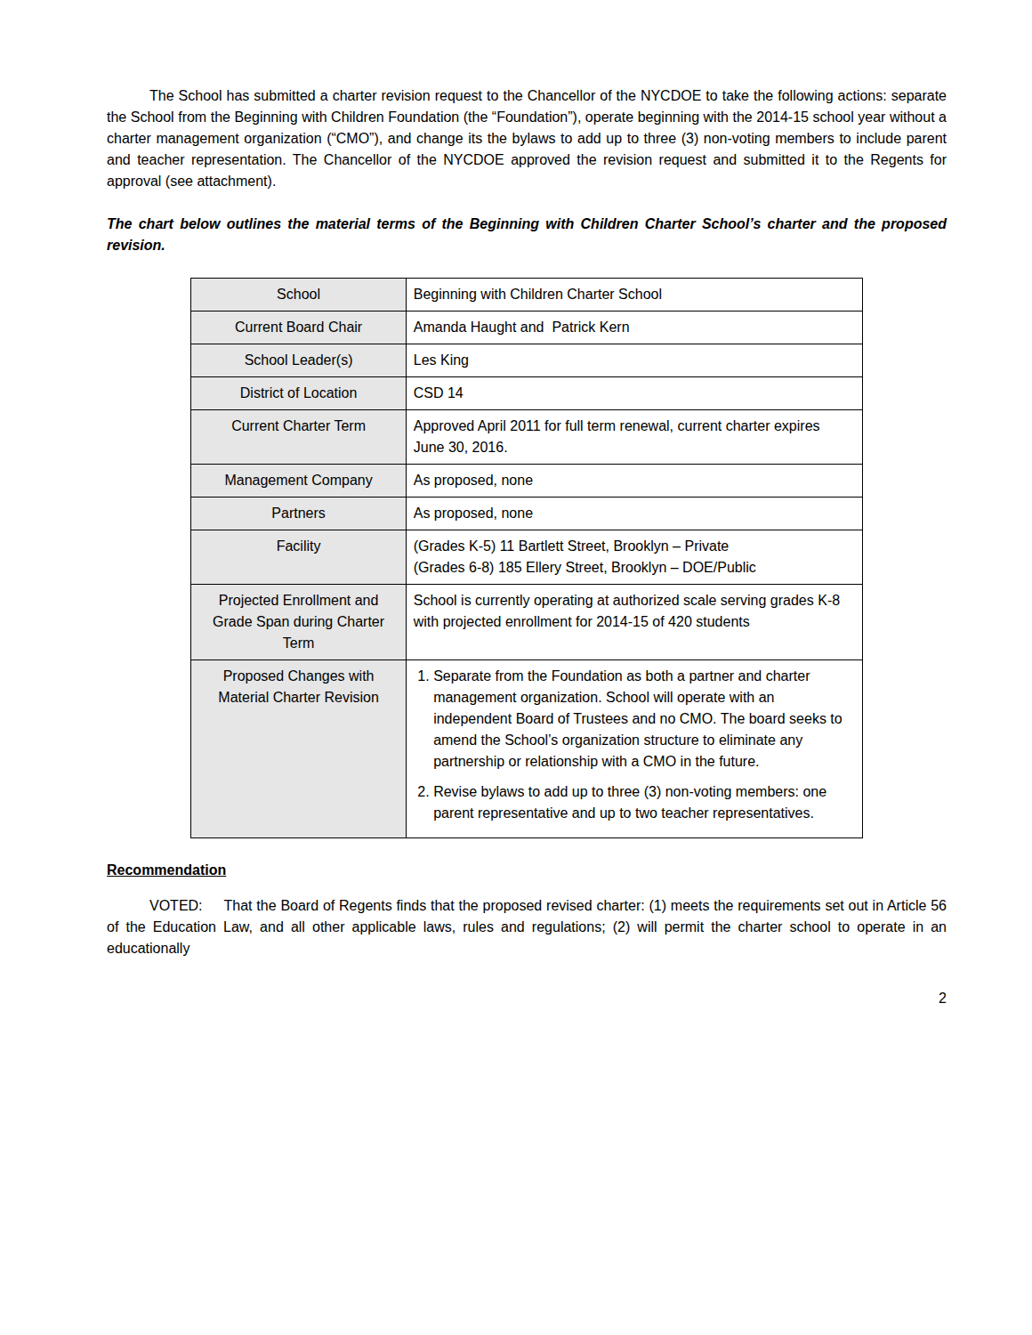The School has submitted a charter revision request to the Chancellor of the NYCDOE to take the following actions: separate the School from the Beginning with Children Foundation (the “Foundation”), operate beginning with the 2014-15 school year without a charter management organization (“CMO”), and change its the bylaws to add up to three (3) non-voting members to include parent and teacher representation. The Chancellor of the NYCDOE approved the revision request and submitted it to the Regents for approval (see attachment).
The chart below outlines the material terms of the Beginning with Children Charter School’s charter and the proposed revision.
| School | Beginning with Children Charter School |
| Current Board Chair | Amanda Haught and Patrick Kern |
| School Leader(s) | Les King |
| District of Location | CSD 14 |
| Current Charter Term | Approved April 2011 for full term renewal, current charter expires June 30, 2016. |
| Management Company | As proposed, none |
| Partners | As proposed, none |
| Facility | (Grades K-5) 11 Bartlett Street, Brooklyn – Private (Grades 6-8) 185 Ellery Street, Brooklyn – DOE/Public |
| Projected Enrollment and Grade Span during Charter Term | School is currently operating at authorized scale serving grades K-8 with projected enrollment for 2014-15 of 420 students |
| Proposed Changes with Material Charter Revision | Separate from the Foundation as both a partner and charter management organization. School will operate with an independent Board of Trustees and no CMO. The board seeks to amend the School’s organization structure to eliminate any partnership or relationship with a CMO in the future. Revise bylaws to add up to three (3) non-voting members: one parent representative and up to two teacher representatives. |
Recommendation
VOTED: That the Board of Regents finds that the proposed revised charter: (1) meets the requirements set out in Article 56 of the Education Law, and all other applicable laws, rules and regulations; (2) will permit the charter school to operate in an educationally
2